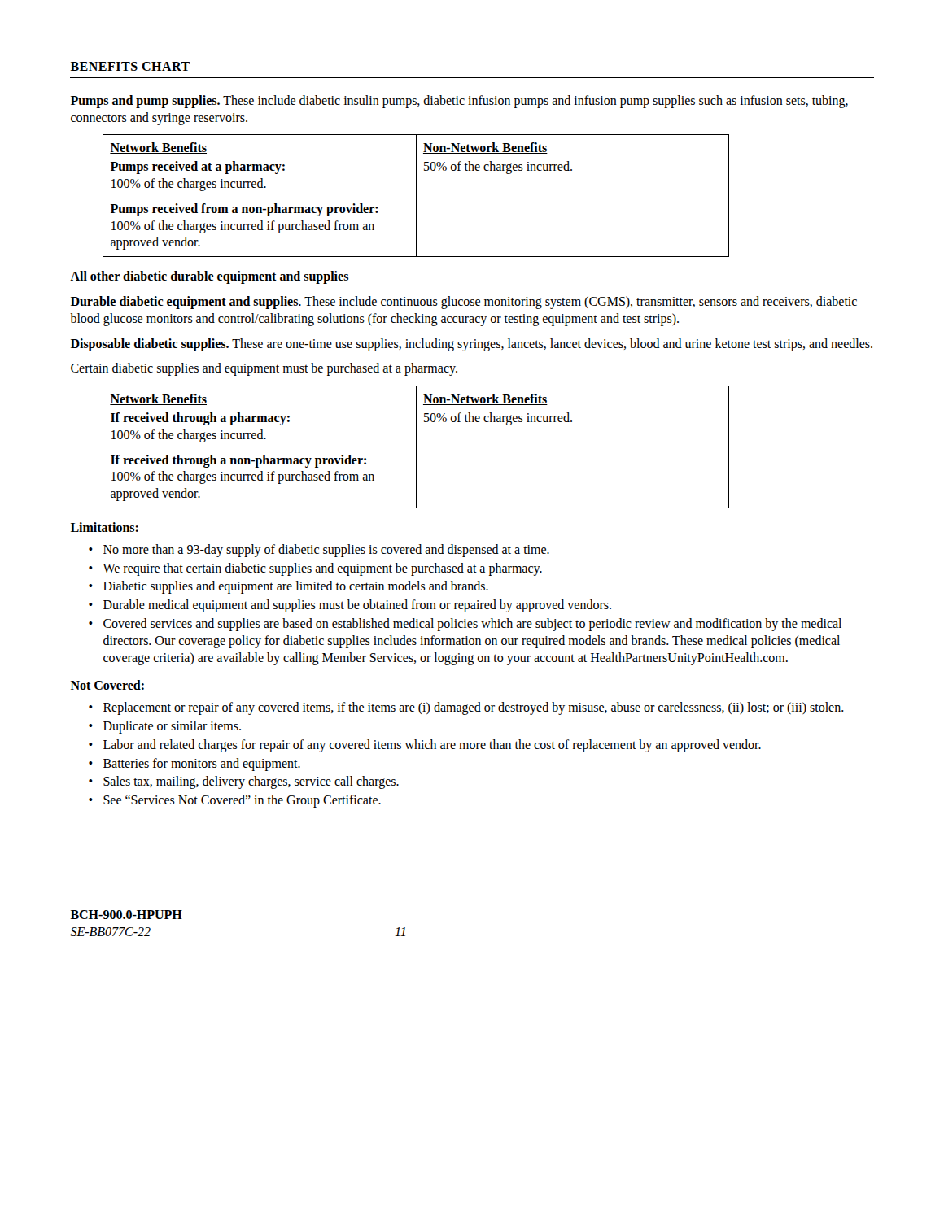BENEFITS CHART
Pumps and pump supplies. These include diabetic insulin pumps, diabetic infusion pumps and infusion pump supplies such as infusion sets, tubing, connectors and syringe reservoirs.
| Network Benefits | Non-Network Benefits |
| Pumps received at a pharmacy: 100% of the charges incurred. Pumps received from a non-pharmacy provider: 100% of the charges incurred if purchased from an approved vendor. | 50% of the charges incurred. |
All other diabetic durable equipment and supplies
Durable diabetic equipment and supplies. These include continuous glucose monitoring system (CGMS), transmitter, sensors and receivers, diabetic blood glucose monitors and control/calibrating solutions (for checking accuracy or testing equipment and test strips).
Disposable diabetic supplies. These are one-time use supplies, including syringes, lancets, lancet devices, blood and urine ketone test strips, and needles.
Certain diabetic supplies and equipment must be purchased at a pharmacy.
| Network Benefits | Non-Network Benefits |
| If received through a pharmacy: 100% of the charges incurred. If received through a non-pharmacy provider: 100% of the charges incurred if purchased from an approved vendor. | 50% of the charges incurred. |
Limitations:
No more than a 93-day supply of diabetic supplies is covered and dispensed at a time.
We require that certain diabetic supplies and equipment be purchased at a pharmacy.
Diabetic supplies and equipment are limited to certain models and brands.
Durable medical equipment and supplies must be obtained from or repaired by approved vendors.
Covered services and supplies are based on established medical policies which are subject to periodic review and modification by the medical directors. Our coverage policy for diabetic supplies includes information on our required models and brands. These medical policies (medical coverage criteria) are available by calling Member Services, or logging on to your account at HealthPartnersUnityPointHealth.com.
Not Covered:
Replacement or repair of any covered items, if the items are (i) damaged or destroyed by misuse, abuse or carelessness, (ii) lost; or (iii) stolen.
Duplicate or similar items.
Labor and related charges for repair of any covered items which are more than the cost of replacement by an approved vendor.
Batteries for monitors and equipment.
Sales tax, mailing, delivery charges, service call charges.
See “Services Not Covered” in the Group Certificate.
BCH-900.0-HPUPH
SE-BB077C-22 11